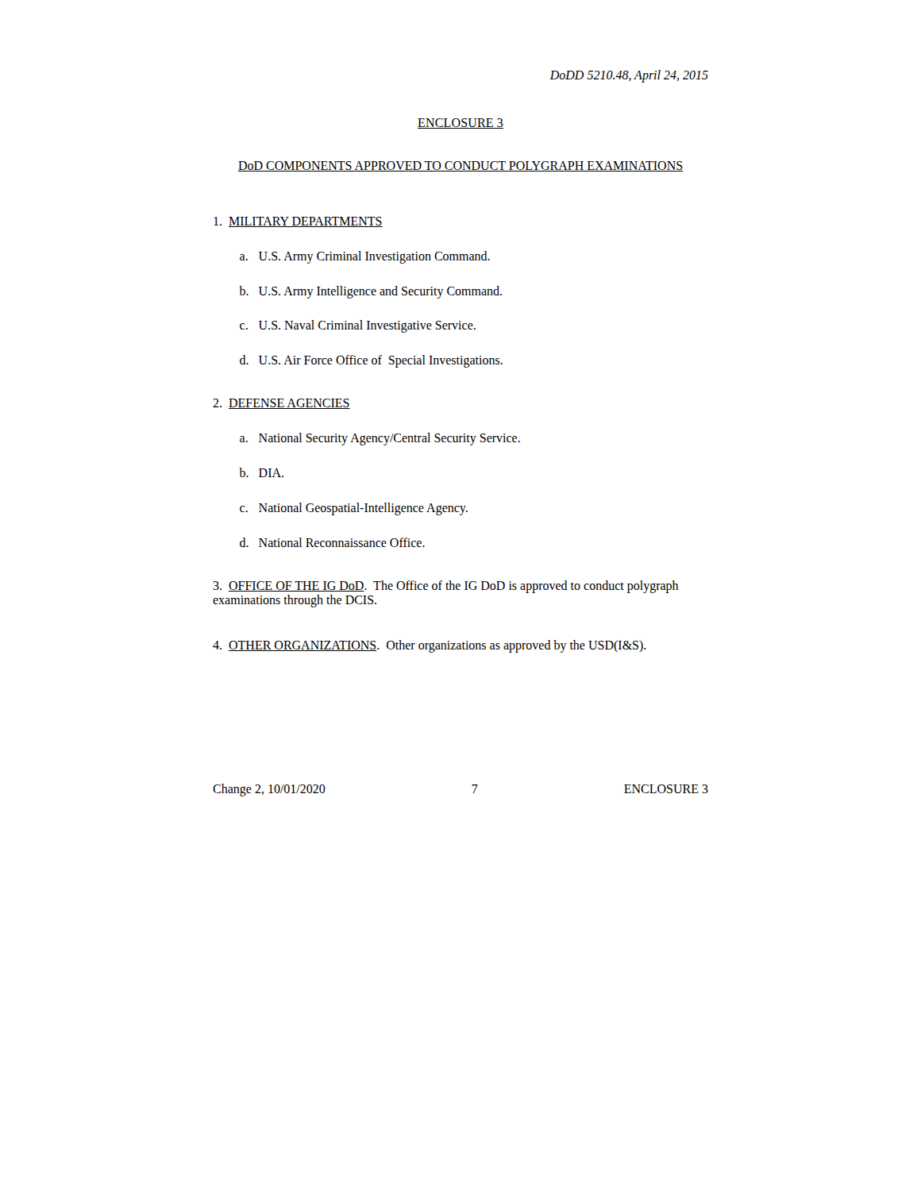DoDD 5210.48, April 24, 2015
ENCLOSURE 3
DoD COMPONENTS APPROVED TO CONDUCT POLYGRAPH EXAMINATIONS
1. MILITARY DEPARTMENTS
a. U.S. Army Criminal Investigation Command.
b. U.S. Army Intelligence and Security Command.
c. U.S. Naval Criminal Investigative Service.
d. U.S. Air Force Office of Special Investigations.
2. DEFENSE AGENCIES
a. National Security Agency/Central Security Service.
b. DIA.
c. National Geospatial-Intelligence Agency.
d. National Reconnaissance Office.
3. OFFICE OF THE IG DoD. The Office of the IG DoD is approved to conduct polygraph examinations through the DCIS.
4. OTHER ORGANIZATIONS. Other organizations as approved by the USD(I&S).
Change 2, 10/01/2020
7
ENCLOSURE 3